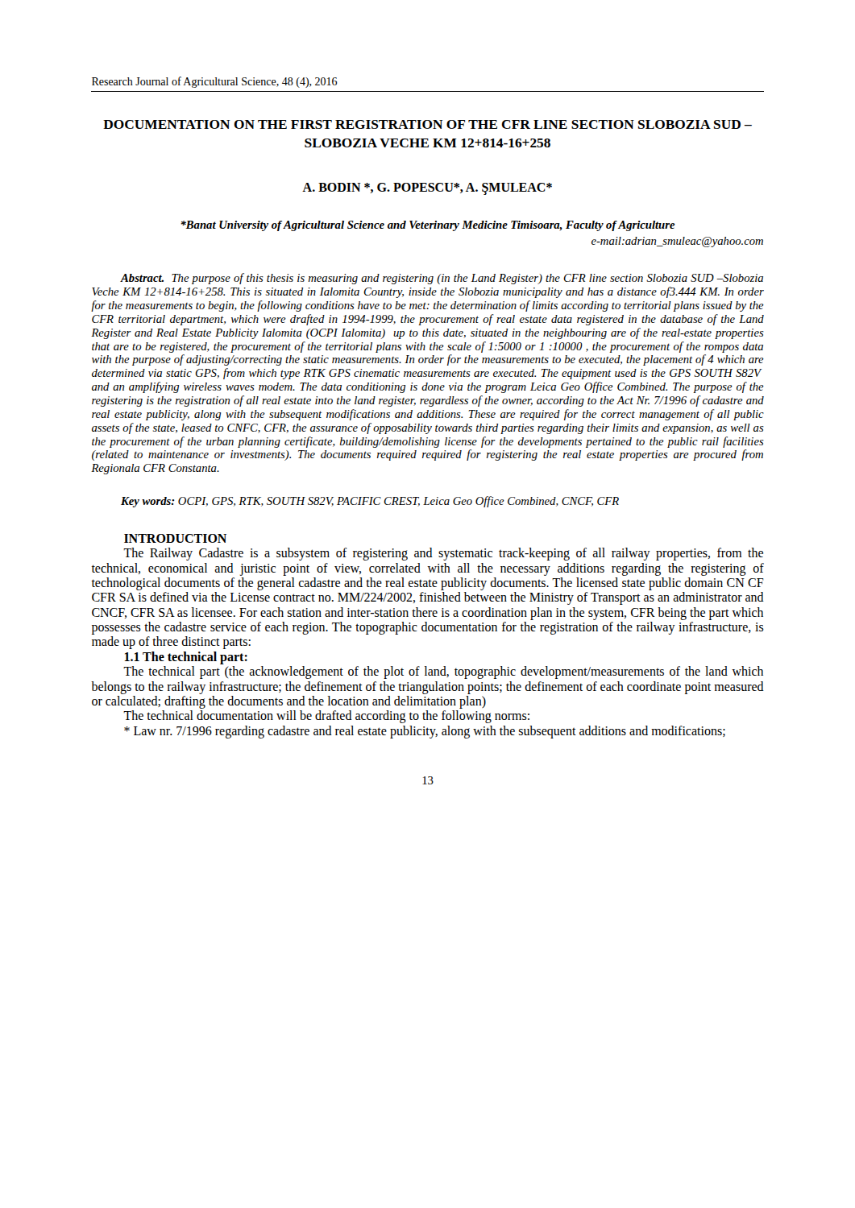Research Journal of Agricultural Science, 48 (4), 2016
Documentation on the First Registration of the CFR Line Section Slobozia Sud – Slobozia Veche KM 12+814-16+258
A. BODIN *, G. POPESCU*, A. ŞMULEAC*
*Banat University of Agricultural Science and Veterinary Medicine Timisoara, Faculty of Agriculture
e-mail:adrian_smuleac@yahoo.com
Abstract. The purpose of this thesis is measuring and registering (in the Land Register) the CFR line section Slobozia SUD –Slobozia Veche KM 12+814-16+258. This is situated in Ialomita Country, inside the Slobozia municipality and has a distance of3.444 KM. In order for the measurements to begin, the following conditions have to be met: the determination of limits according to territorial plans issued by the CFR territorial department, which were drafted in 1994-1999, the procurement of real estate data registered in the database of the Land Register and Real Estate Publicity Ialomita (OCPI Ialomita) up to this date, situated in the neighbouring are of the real-estate properties that are to be registered, the procurement of the territorial plans with the scale of 1:5000 or 1 :10000 , the procurement of the rompos data with the purpose of adjusting/correcting the static measurements. In order for the measurements to be executed, the placement of 4 which are determined via static GPS, from which type RTK GPS cinematic measurements are executed. The equipment used is the GPS SOUTH S82V and an amplifying wireless waves modem. The data conditioning is done via the program Leica Geo Office Combined. The purpose of the registering is the registration of all real estate into the land register, regardless of the owner, according to the Act Nr. 7/1996 of cadastre and real estate publicity, along with the subsequent modifications and additions. These are required for the correct management of all public assets of the state, leased to CNFC, CFR, the assurance of opposability towards third parties regarding their limits and expansion, as well as the procurement of the urban planning certificate, building/demolishing license for the developments pertained to the public rail facilities (related to maintenance or investments). The documents required required for registering the real estate properties are procured from Regionala CFR Constanta.
Key words: OCPI, GPS, RTK, SOUTH S82V, PACIFIC CREST, Leica Geo Office Combined, CNCF, CFR
Introduction
The Railway Cadastre is a subsystem of registering and systematic track-keeping of all railway properties, from the technical, economical and juristic point of view, correlated with all the necessary additions regarding the registering of technological documents of the general cadastre and the real estate publicity documents. The licensed state public domain CN CF CFR SA is defined via the License contract no. MM/224/2002, finished between the Ministry of Transport as an administrator and CNCF, CFR SA as licensee. For each station and inter-station there is a coordination plan in the system, CFR being the part which possesses the cadastre service of each region. The topographic documentation for the registration of the railway infrastructure, is made up of three distinct parts:
1.1 The technical part:
The technical part (the acknowledgement of the plot of land, topographic development/measurements of the land which belongs to the railway infrastructure; the definement of the triangulation points; the definement of each coordinate point measured or calculated; drafting the documents and the location and delimitation plan)
The technical documentation will be drafted according to the following norms:
* Law nr. 7/1996 regarding cadastre and real estate publicity, along with the subsequent additions and modifications;
13